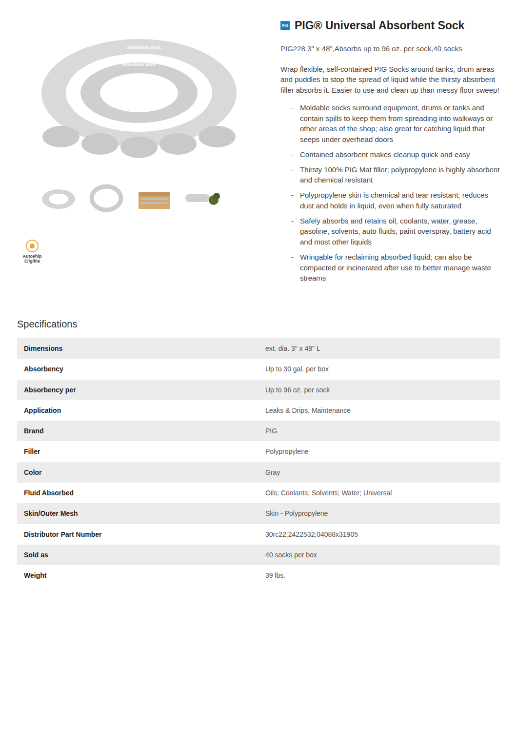Autoship
Eligible
PIGPIG® Universal Absorbent Sock
PIG228 3" x 48",Absorbs up to 96 oz. per sock,40 socks
Wrap flexible, self-contained PIG Socks around tanks, drum areas and puddles to stop the spread of liquid while the thirsty absorbent filler absorbs it. Easier to use and clean up than messy floor sweep!
Moldable socks surround equipment, drums or tanks and contain spills to keep them from spreading into walkways or other areas of the shop; also great for catching liquid that seeps under overhead doors
Contained absorbent makes cleanup quick and easy
Thirsty 100% PIG Mat filler; polypropylene is highly absorbent and chemical resistant
Polypropylene skin is chemical and tear resistant; reduces dust and holds in liquid, even when fully saturated
Safely absorbs and retains oil, coolants, water, grease, gasoline, solvents, auto fluids, paint overspray, battery acid and most other liquids
Wringable for reclaiming absorbed liquid; can also be compacted or incinerated after use to better manage waste streams
Specifications
| Dimensions | ext. dia. 3" x 48" L |
| Absorbency | Up to 30 gal. per box |
| Absorbency per | Up to 96 oz. per sock |
| Application | Leaks & Drips, Maintenance |
| Brand | PIG |
| Filler | Polypropylene |
| Color | Gray |
| Fluid Absorbed | Oils; Coolants; Solvents; Water; Universal |
| Skin/Outer Mesh | Skin - Polypropylene |
| Distributor Part Number | 30rc22;2422532;04088x31905 |
| Sold as | 40 socks per box |
| Weight | 39 lbs. |